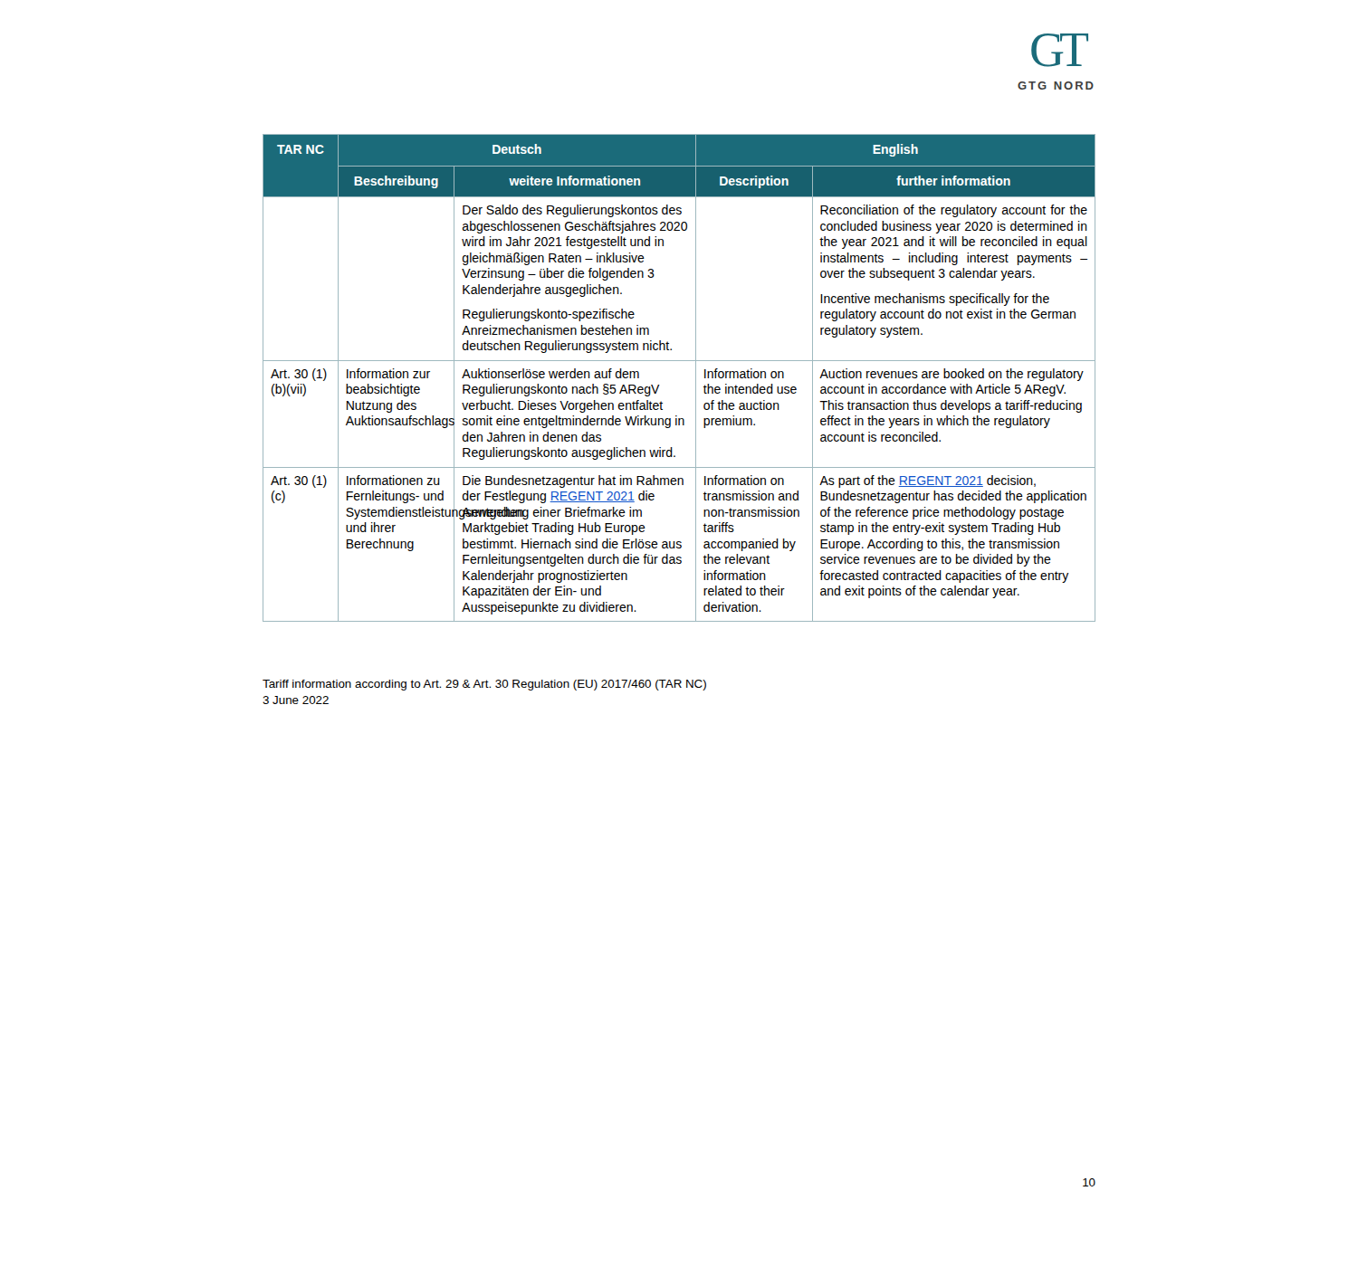GT GTG NORD
| TAR NC | Deutsch | English |
| --- | --- | --- |
| Beschreibung | weitere Informationen | Description | further information |
| | | Der Saldo des Regulierungskontos des abgeschlossenen Geschäftsjahres 2020 wird im Jahr 2021 festgestellt und in gleichmäßigen Raten – inklusive Verzinsung – über die folgenden 3 Kalenderjahre ausgeglichen. Regulierungskonto-spezifische Anreizmechanismen bestehen im deutschen Regulierungssystem nicht. | | Reconciliation of the regulatory account for the concluded business year 2020 is determined in the year 2021 and it will be reconciled in equal instalments – including interest payments – over the subsequent 3 calendar years. Incentive mechanisms specifically for the regulatory account do not exist in the German regulatory system. |
| Art. 30 (1)(b)(vii) | Information zur beabsichtigte Nutzung des Auktionsaufschlags | Auktionserlöse werden auf dem Regulierungskonto nach §5 ARegV verbucht. Dieses Vorgehen entfaltet somit eine entgeltmindernde Wirkung in den Jahren in denen das Regulierungskonto ausgeglichen wird. | Information on the intended use of the auction premium. | Auction revenues are booked on the regulatory account in accordance with Article 5 ARegV. This transaction thus develops a tariff-reducing effect in the years in which the regulatory account is reconciled. |
| Art. 30 (1)(c) | Informationen zu Fernleitungs- und Systemdienstleistungsentgelten und ihrer Berechnung | Die Bundesnetzagentur hat im Rahmen der Festlegung REGENT 2021 die Anwendung einer Briefmarke im Marktgebiet Trading Hub Europe bestimmt. Hiernach sind die Erlöse aus Fernleitungsentgelten durch die für das Kalenderjahr prognostizierten Kapazitäten der Ein- und Ausspeisepunkte zu dividieren. | Information on transmission and non-transmission tariffs accompanied by the relevant information related to their derivation. | As part of the REGENT 2021 decision, Bundesnetzagentur has decided the application of the reference price methodology postage stamp in the entry-exit system Trading Hub Europe. According to this, the transmission service revenues are to be divided by the forecasted contracted capacities of the entry and exit points of the calendar year. |
10
Tariff information according to Art. 29 & Art. 30 Regulation (EU) 2017/460 (TAR NC)
3 June 2022